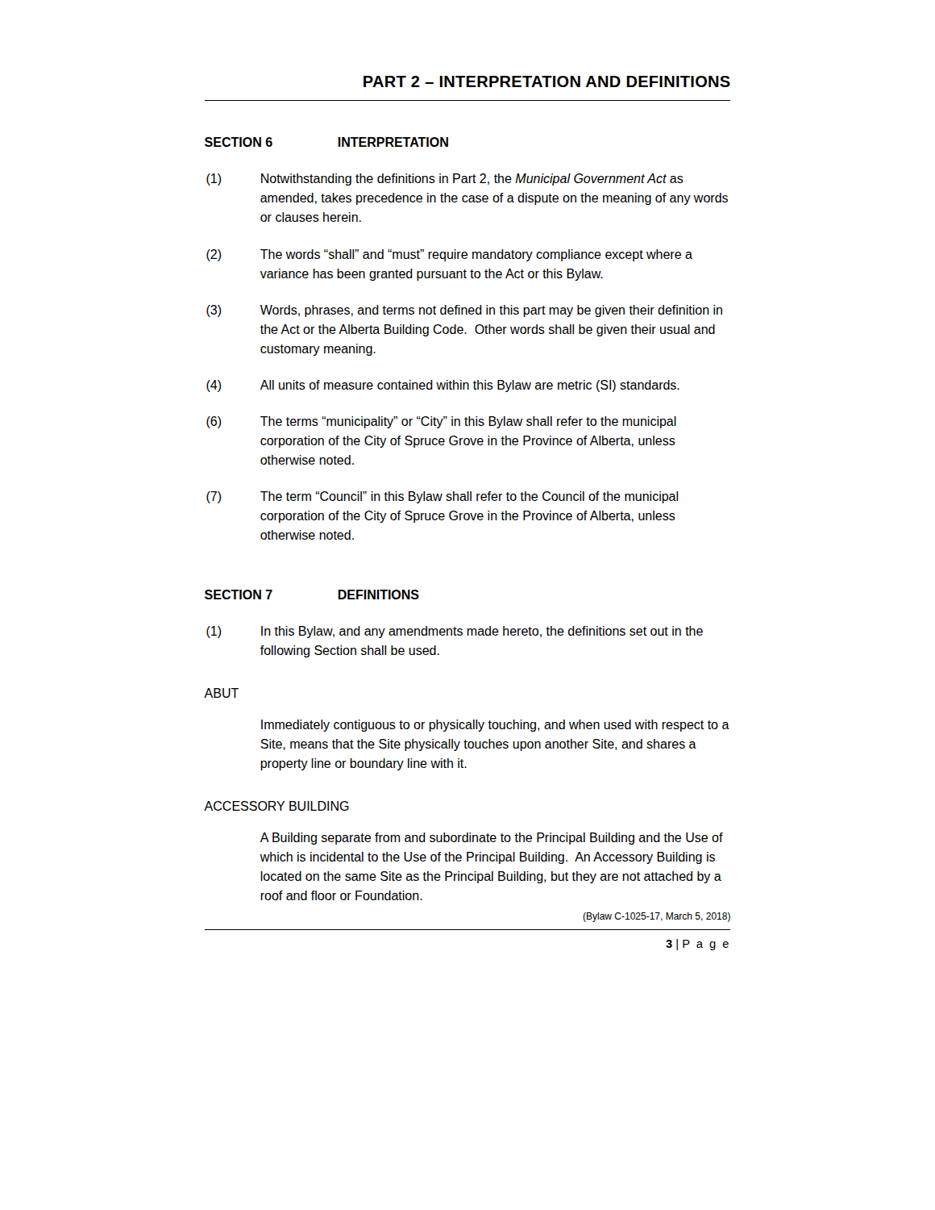PART 2 – INTERPRETATION AND DEFINITIONS
SECTION 6 INTERPRETATION
(1)
Notwithstanding the definitions in Part 2, the Municipal Government Act as amended, takes precedence in the case of a dispute on the meaning of any words or clauses herein.
(2)
The words “shall” and “must” require mandatory compliance except where a variance has been granted pursuant to the Act or this Bylaw.
(3)
Words, phrases, and terms not defined in this part may be given their definition in the Act or the Alberta Building Code. Other words shall be given their usual and customary meaning.
(4)
All units of measure contained within this Bylaw are metric (SI) standards.
(6)
The terms “municipality” or “City” in this Bylaw shall refer to the municipal corporation of the City of Spruce Grove in the Province of Alberta, unless otherwise noted.
(7)
The term “Council” in this Bylaw shall refer to the Council of the municipal corporation of the City of Spruce Grove in the Province of Alberta, unless otherwise noted.
SECTION 7 DEFINITIONS
(1)
In this Bylaw, and any amendments made hereto, the definitions set out in the following Section shall be used.
ABUT
Immediately contiguous to or physically touching, and when used with respect to a Site, means that the Site physically touches upon another Site, and shares a property line or boundary line with it.
ACCESSORY BUILDING
A Building separate from and subordinate to the Principal Building and the Use of which is incidental to the Use of the Principal Building. An Accessory Building is located on the same Site as the Principal Building, but they are not attached by a roof and floor or Foundation.
(Bylaw C-1025-17, March 5, 2018)
3 | P a g e